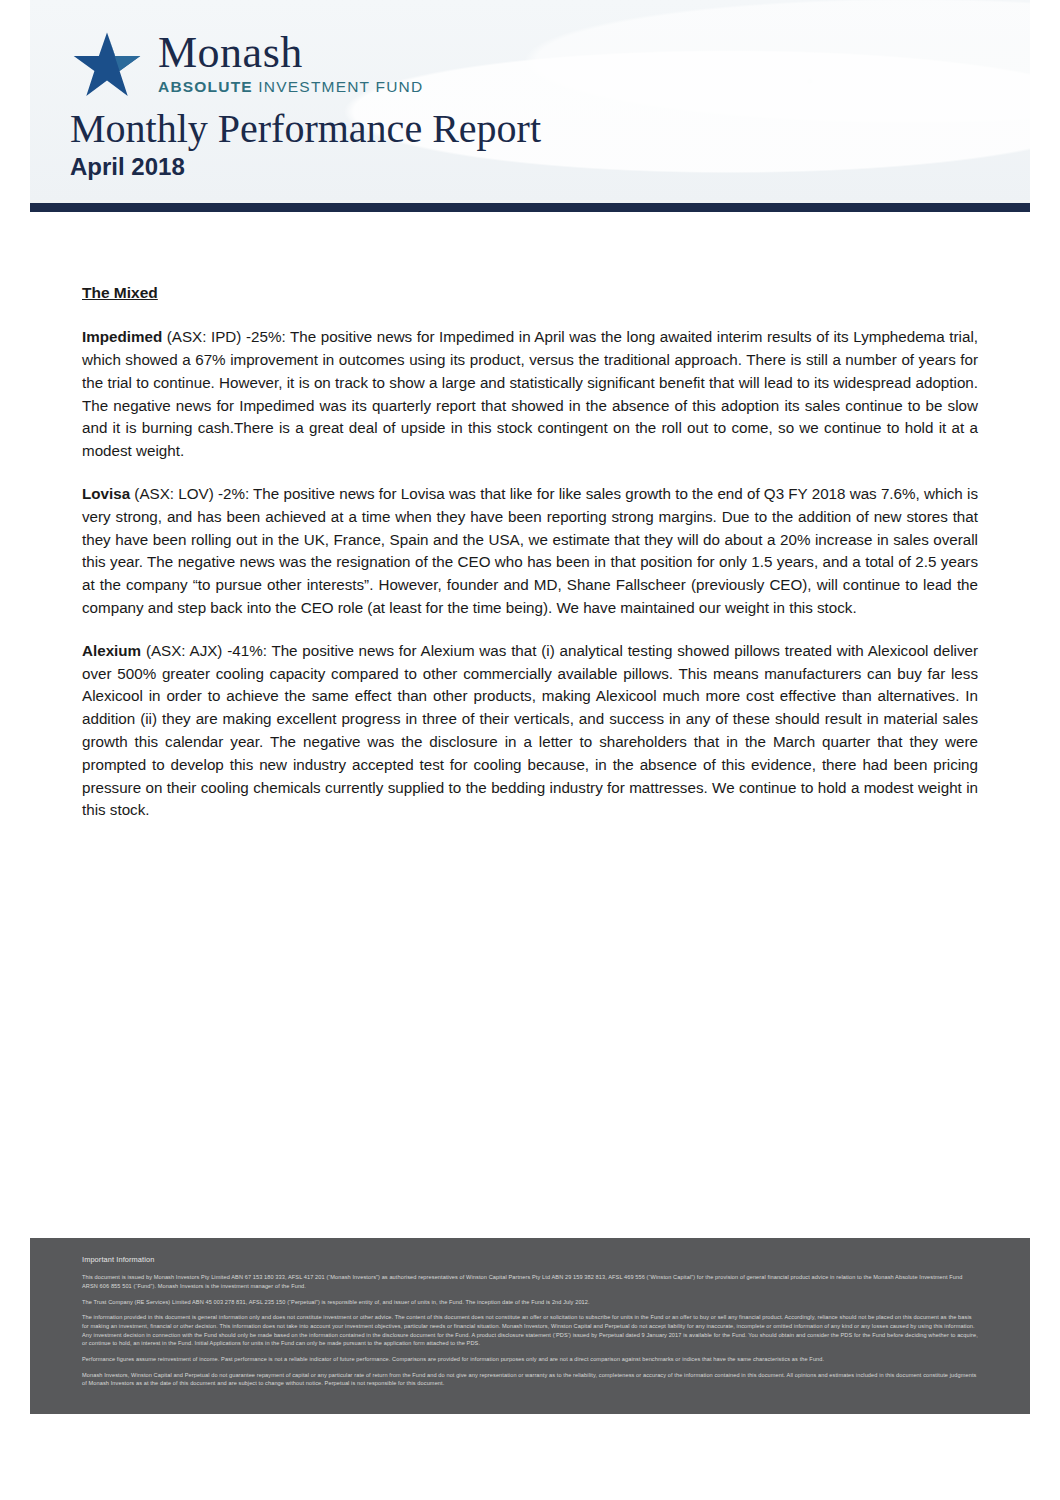Monash
ABSOLUTE INVESTMENT FUND
Monthly Performance Report
April 2018
The Mixed
Impedimed (ASX: IPD) -25%: The positive news for Impedimed in April was the long awaited interim results of its Lymphedema trial, which showed a 67% improvement in outcomes using its product, versus the traditional approach. There is still a number of years for the trial to continue. However, it is on track to show a large and statistically significant benefit that will lead to its widespread adoption. The negative news for Impedimed was its quarterly report that showed in the absence of this adoption its sales continue to be slow and it is burning cash.There is a great deal of upside in this stock contingent on the roll out to come, so we continue to hold it at a modest weight.
Lovisa (ASX: LOV) -2%: The positive news for Lovisa was that like for like sales growth to the end of Q3 FY 2018 was 7.6%, which is very strong, and has been achieved at a time when they have been reporting strong margins. Due to the addition of new stores that they have been rolling out in the UK, France, Spain and the USA, we estimate that they will do about a 20% increase in sales overall this year. The negative news was the resignation of the CEO who has been in that position for only 1.5 years, and a total of 2.5 years at the company “to pursue other interests”. However, founder and MD, Shane Fallscheer (previously CEO), will continue to lead the company and step back into the CEO role (at least for the time being). We have maintained our weight in this stock.
Alexium (ASX: AJX) -41%: The positive news for Alexium was that (i) analytical testing showed pillows treated with Alexicool deliver over 500% greater cooling capacity compared to other commercially available pillows. This means manufacturers can buy far less Alexicool in order to achieve the same effect than other products, making Alexicool much more cost effective than alternatives. In addition (ii) they are making excellent progress in three of their verticals, and success in any of these should result in material sales growth this calendar year. The negative was the disclosure in a letter to shareholders that in the March quarter that they were prompted to develop this new industry accepted test for cooling because, in the absence of this evidence, there had been pricing pressure on their cooling chemicals currently supplied to the bedding industry for mattresses. We continue to hold a modest weight in this stock.
Important Information
This document is issued by Monash Investors Pty Limited ABN 67 153 180 333, AFSL 417 201 (“Monash Investors”) as authorised representatives of Winston Capital Partners Pty Ltd ABN 29 159 382 813, AFSL 469 556 (“Winston Capital”) for the provision of general financial product advice in relation to the Monash Absolute Investment Fund ARSN 606 855 501 (“Fund”). Monash Investors is the investment manager of the Fund.
The Trust Company (RE Services) Limited ABN 45 003 278 831, AFSL 235 150 (“Perpetual”) is responsible entity of, and issuer of units in, the Fund. The inception date of the Fund is 2nd July 2012.
The information provided in this document is general information only and does not constitute investment or other advice. The content of this document does not constitute an offer or solicitation to subscribe for units in the Fund or an offer to buy or sell any financial product. Accordingly, reliance should not be placed on this document as the basis for making an investment, financial or other decision. This information does not take into account your investment objectives, particular needs or financial situation. Monash Investors, Winston Capital and Perpetual do not accept liability for any inaccurate, incomplete or omitted information of any kind or any losses caused by using this information. Any investment decision in connection with the Fund should only be made based on the information contained in the disclosure document for the Fund. A product disclosure statement (‘PDS’) issued by Perpetual dated 9 January 2017 is available for the Fund. You should obtain and consider the PDS for the Fund before deciding whether to acquire, or continue to hold, an interest in the Fund. Initial Applications for units in the Fund can only be made pursuant to the application form attached to the PDS.
Performance figures assume reinvestment of income. Past performance is not a reliable indicator of future performance. Comparisons are provided for information purposes only and are not a direct comparison against benchmarks or indices that have the same characteristics as the Fund.
Monash Investors, Winston Capital and Perpetual do not guarantee repayment of capital or any particular rate of return from the Fund and do not give any representation or warranty as to the reliability, completeness or accuracy of the information contained in this document. All opinions and estimates included in this document constitute judgments of Monash Investors as at the date of this document and are subject to change without notice. Perpetual is not responsible for this document.